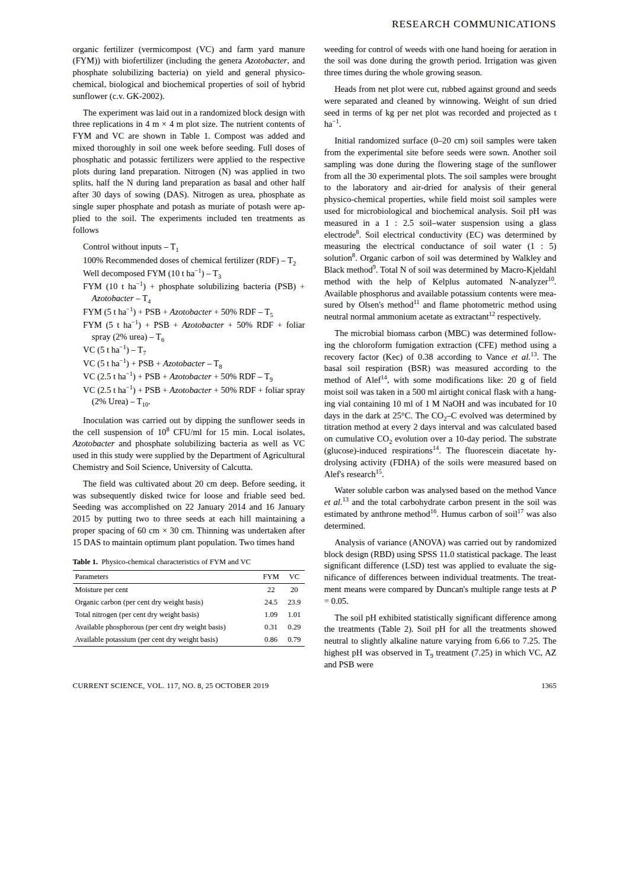RESEARCH COMMUNICATIONS
organic fertilizer (vermicompost (VC) and farm yard manure (FYM)) with biofertilizer (including the genera Azotobacter, and phosphate solubilizing bacteria) on yield and general physico-chemical, biological and biochemical properties of soil of hybrid sunflower (c.v. GK-2002).
The experiment was laid out in a randomized block design with three replications in 4 m × 4 m plot size. The nutrient contents of FYM and VC are shown in Table 1. Compost was added and mixed thoroughly in soil one week before seeding. Full doses of phosphatic and potassic fertilizers were applied to the respective plots during land preparation. Nitrogen (N) was applied in two splits, half the N during land preparation as basal and other half after 30 days of sowing (DAS). Nitrogen as urea, phosphate as single super phosphate and potash as muriate of potash were applied to the soil. The experiments included ten treatments as follows
Control without inputs – T1
100% Recommended doses of chemical fertilizer (RDF) – T2
Well decomposed FYM (10 t ha−1) – T3
FYM (10 t ha−1) + phosphate solubilizing bacteria (PSB) + Azotobacter – T4
FYM (5 t ha−1) + PSB + Azotobacter + 50% RDF – T5
FYM (5 t ha−1) + PSB + Azotobacter + 50% RDF + foliar spray (2% urea) – T6
VC (5 t ha−1) – T7
VC (5 t ha−1) + PSB + Azotobacter – T8
VC (2.5 t ha−1) + PSB + Azotobacter + 50% RDF – T9
VC (2.5 t ha−1) + PSB + Azotobacter + 50% RDF + foliar spray (2% Urea) – T10.
Inoculation was carried out by dipping the sunflower seeds in the cell suspension of 108 CFU/ml for 15 min. Local isolates, Azotobacter and phosphate solubilizing bacteria as well as VC used in this study were supplied by the Department of Agricultural Chemistry and Soil Science, University of Calcutta.
The field was cultivated about 20 cm deep. Before seeding, it was subsequently disked twice for loose and friable seed bed. Seeding was accomplished on 22 January 2014 and 16 January 2015 by putting two to three seeds at each hill maintaining a proper spacing of 60 cm × 30 cm. Thinning was undertaken after 15 DAS to maintain optimum plant population. Two times hand
Table 1. Physico-chemical characteristics of FYM and VC
| Parameters | FYM | VC |
| --- | --- | --- |
| Moisture per cent | 22 | 20 |
| Organic carbon (per cent dry weight basis) | 24.5 | 23.9 |
| Total nitrogen (per cent dry weight basis) | 1.09 | 1.01 |
| Available phosphorous (per cent dry weight basis) | 0.31 | 0.29 |
| Available potassium (per cent dry weight basis) | 0.86 | 0.79 |
weeding for control of weeds with one hand hoeing for aeration in the soil was done during the growth period. Irrigation was given three times during the whole growing season.
Heads from net plot were cut, rubbed against ground and seeds were separated and cleaned by winnowing. Weight of sun dried seed in terms of kg per net plot was recorded and projected as t ha−1.
Initial randomized surface (0–20 cm) soil samples were taken from the experimental site before seeds were sown. Another soil sampling was done during the flowering stage of the sunflower from all the 30 experimental plots. The soil samples were brought to the laboratory and air-dried for analysis of their general physico-chemical properties, while field moist soil samples were used for microbiological and biochemical analysis. Soil pH was measured in a 1 : 2.5 soil–water suspension using a glass electrode8. Soil electrical conductivity (EC) was determined by measuring the electrical conductance of soil water (1 : 5) solution8. Organic carbon of soil was determined by Walkley and Black method9. Total N of soil was determined by Macro-Kjeldahl method with the help of Kelplus automated N-analyzer10. Available phosphorus and available potassium contents were measured by Olsen's method11 and flame photometric method using neutral normal ammonium acetate as extractant12 respectively.
The microbial biomass carbon (MBC) was determined following the chloroform fumigation extraction (CFE) method using a recovery factor (Kec) of 0.38 according to Vance et al.13. The basal soil respiration (BSR) was measured according to the method of Alef14, with some modifications like: 20 g of field moist soil was taken in a 500 ml airtight conical flask with a hanging vial containing 10 ml of 1 M NaOH and was incubated for 10 days in the dark at 25°C. The CO2–C evolved was determined by titration method at every 2 days interval and was calculated based on cumulative CO2 evolution over a 10-day period. The substrate (glucose)-induced respirations14. The fluorescein diacetate hydrolysing activity (FDHA) of the soils were measured based on Alef's research15.
Water soluble carbon was analysed based on the method Vance et al.13 and the total carbohydrate carbon present in the soil was estimated by anthrone method16. Humus carbon of soil17 was also determined.
Analysis of variance (ANOVA) was carried out by randomized block design (RBD) using SPSS 11.0 statistical package. The least significant difference (LSD) test was applied to evaluate the significance of differences between individual treatments. The treatment means were compared by Duncan's multiple range tests at P = 0.05.
The soil pH exhibited statistically significant difference among the treatments (Table 2). Soil pH for all the treatments showed neutral to slightly alkaline nature varying from 6.66 to 7.25. The highest pH was observed in T9 treatment (7.25) in which VC, AZ and PSB were
CURRENT SCIENCE, VOL. 117, NO. 8, 25 OCTOBER 2019 1365